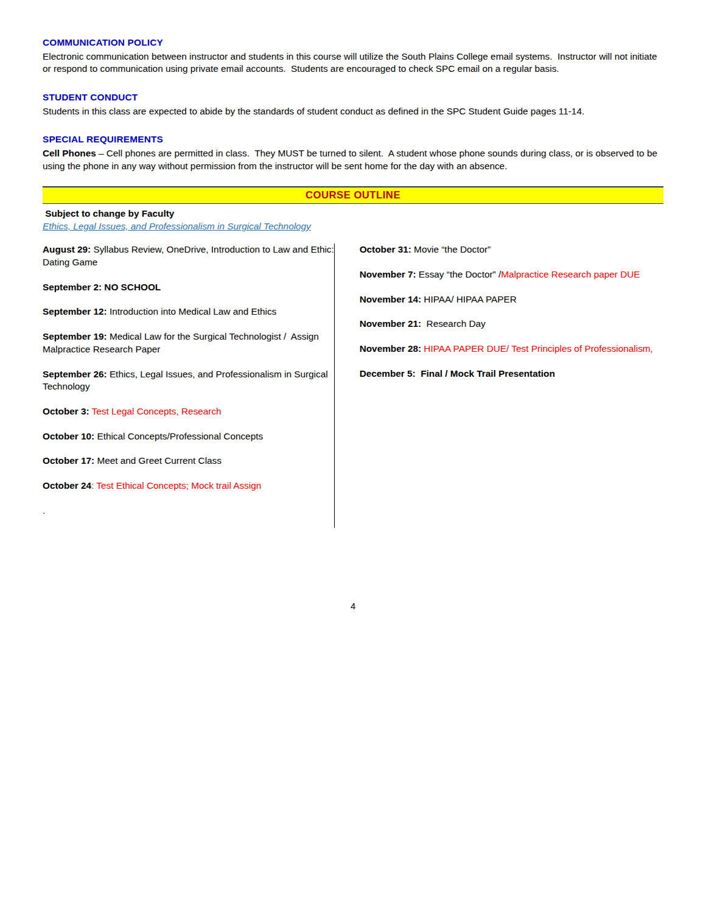COMMUNICATION POLICY
Electronic communication between instructor and students in this course will utilize the South Plains College email systems. Instructor will not initiate or respond to communication using private email accounts. Students are encouraged to check SPC email on a regular basis.
STUDENT CONDUCT
Students in this class are expected to abide by the standards of student conduct as defined in the SPC Student Guide pages 11-14.
SPECIAL REQUIREMENTS
Cell Phones – Cell phones are permitted in class. They MUST be turned to silent. A student whose phone sounds during class, or is observed to be using the phone in any way without permission from the instructor will be sent home for the day with an absence.
COURSE OUTLINE
Subject to change by Faculty
Ethics, Legal Issues, and Professionalism in Surgical Technology
| August 29: Syllabus Review, OneDrive, Introduction to Law and Ethic: Dating Game September 2: NO SCHOOL September 12: Introduction into Medical Law and Ethics September 19: Medical Law for the Surgical Technologist / Assign Malpractice Research Paper September 26: Ethics, Legal Issues, and Professionalism in Surgical Technology October 3: Test Legal Concepts, Research October 10: Ethical Concepts/Professional Concepts October 17: Meet and Greet Current Class October 24 : Test Ethical Concepts; Mock trail Assign . | | October 31: Movie “the Doctor” November 7: Essay “the Doctor” / Malpractice Research paper DUE November 14: HIPAA/ HIPAA PAPER November 21: Research Day November 28: HIPAA PAPER DUE/ Test Principles of Professionalism, December 5: Final / Mock Trail Presentation |
4